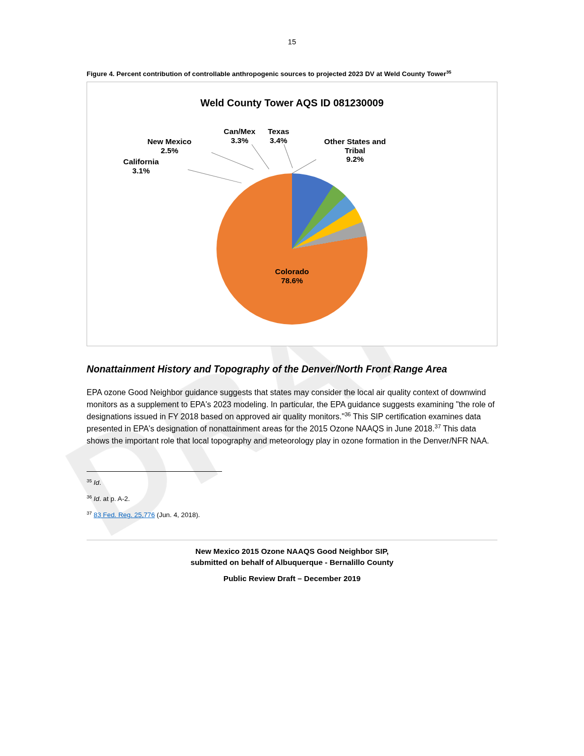DRAFT
15
Figure 4. Percent contribution of controllable anthropogenic sources to projected 2023 DV at Weld County Tower35
Weld County Tower AQS ID 081230009
New Mexico
2.5%
California
3.1%
Can/Mex
3.3%
Texas
3.4%
Other States and
Tribal
9.2%
Colorado
78.6%
Nonattainment History and Topography of the Denver/North Front Range Area
EPA ozone Good Neighbor guidance suggests that states may consider the local air quality context of downwind monitors as a supplement to EPA's 2023 modeling. In particular, the EPA guidance suggests examining "the role of designations issued in FY 2018 based on approved air quality monitors."36 This SIP certification examines data presented in EPA's designation of nonattainment areas for the 2015 Ozone NAAQS in June 2018.37 This data shows the important role that local topography and meteorology play in ozone formation in the Denver/NFR NAA.
35 Id.
36 Id. at p. A-2.
37 83 Fed. Reg. 25,776 (Jun. 4, 2018).
New Mexico 2015 Ozone NAAQS Good Neighbor SIP,
submitted on behalf of Albuquerque - Bernalillo County
Public Review Draft – December 2019